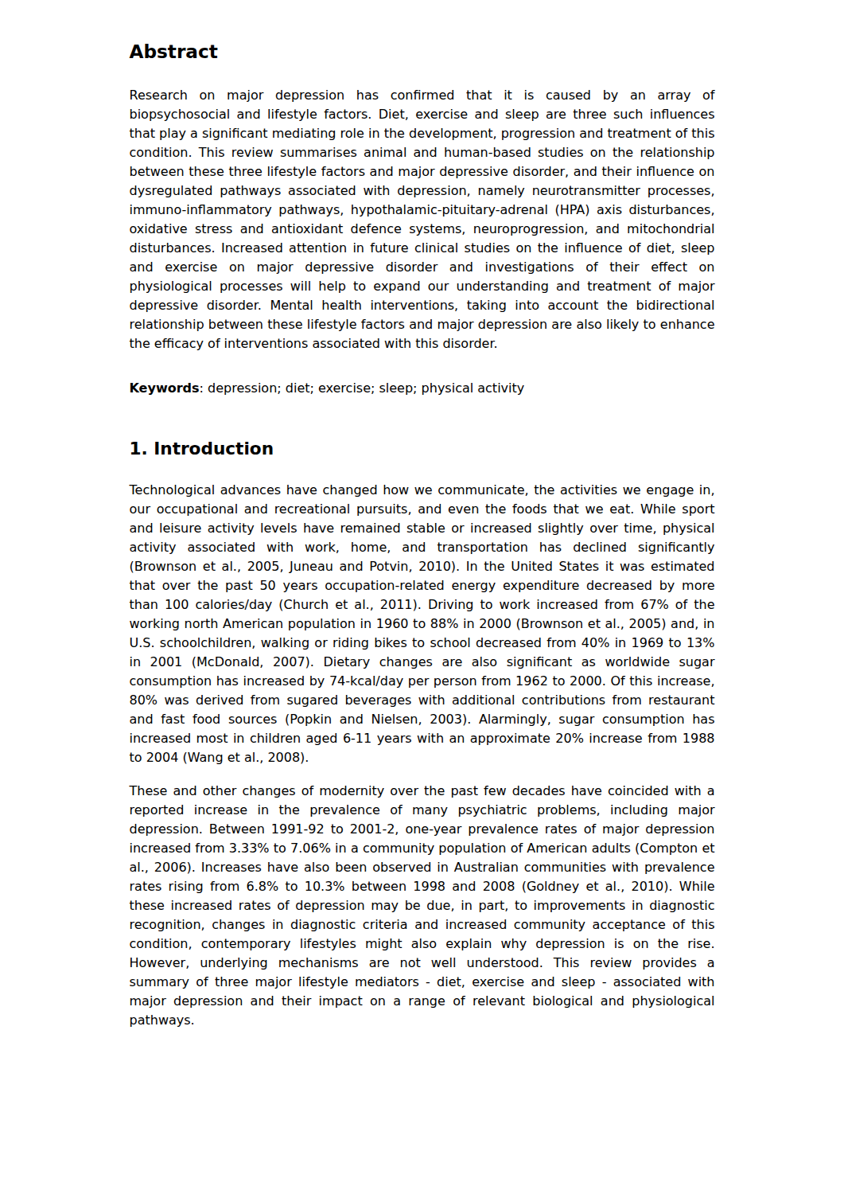Abstract
Research on major depression has confirmed that it is caused by an array of biopsychosocial and lifestyle factors. Diet, exercise and sleep are three such influences that play a significant mediating role in the development, progression and treatment of this condition. This review summarises animal and human-based studies on the relationship between these three lifestyle factors and major depressive disorder, and their influence on dysregulated pathways associated with depression, namely neurotransmitter processes, immuno-inflammatory pathways, hypothalamic-pituitary-adrenal (HPA) axis disturbances, oxidative stress and antioxidant defence systems, neuroprogression, and mitochondrial disturbances. Increased attention in future clinical studies on the influence of diet, sleep and exercise on major depressive disorder and investigations of their effect on physiological processes will help to expand our understanding and treatment of major depressive disorder. Mental health interventions, taking into account the bidirectional relationship between these lifestyle factors and major depression are also likely to enhance the efficacy of interventions associated with this disorder.
Keywords: depression; diet; exercise; sleep; physical activity
1. Introduction
Technological advances have changed how we communicate, the activities we engage in, our occupational and recreational pursuits, and even the foods that we eat. While sport and leisure activity levels have remained stable or increased slightly over time, physical activity associated with work, home, and transportation has declined significantly (Brownson et al., 2005, Juneau and Potvin, 2010). In the United States it was estimated that over the past 50 years occupation-related energy expenditure decreased by more than 100 calories/day (Church et al., 2011). Driving to work increased from 67% of the working north American population in 1960 to 88% in 2000 (Brownson et al., 2005) and, in U.S. schoolchildren, walking or riding bikes to school decreased from 40% in 1969 to 13% in 2001 (McDonald, 2007). Dietary changes are also significant as worldwide sugar consumption has increased by 74-kcal/day per person from 1962 to 2000. Of this increase, 80% was derived from sugared beverages with additional contributions from restaurant and fast food sources (Popkin and Nielsen, 2003). Alarmingly, sugar consumption has increased most in children aged 6-11 years with an approximate 20% increase from 1988 to 2004 (Wang et al., 2008).
These and other changes of modernity over the past few decades have coincided with a reported increase in the prevalence of many psychiatric problems, including major depression. Between 1991-92 to 2001-2, one-year prevalence rates of major depression increased from 3.33% to 7.06% in a community population of American adults (Compton et al., 2006). Increases have also been observed in Australian communities with prevalence rates rising from 6.8% to 10.3% between 1998 and 2008 (Goldney et al., 2010). While these increased rates of depression may be due, in part, to improvements in diagnostic recognition, changes in diagnostic criteria and increased community acceptance of this condition, contemporary lifestyles might also explain why depression is on the rise. However, underlying mechanisms are not well understood. This review provides a summary of three major lifestyle mediators - diet, exercise and sleep - associated with major depression and their impact on a range of relevant biological and physiological pathways.